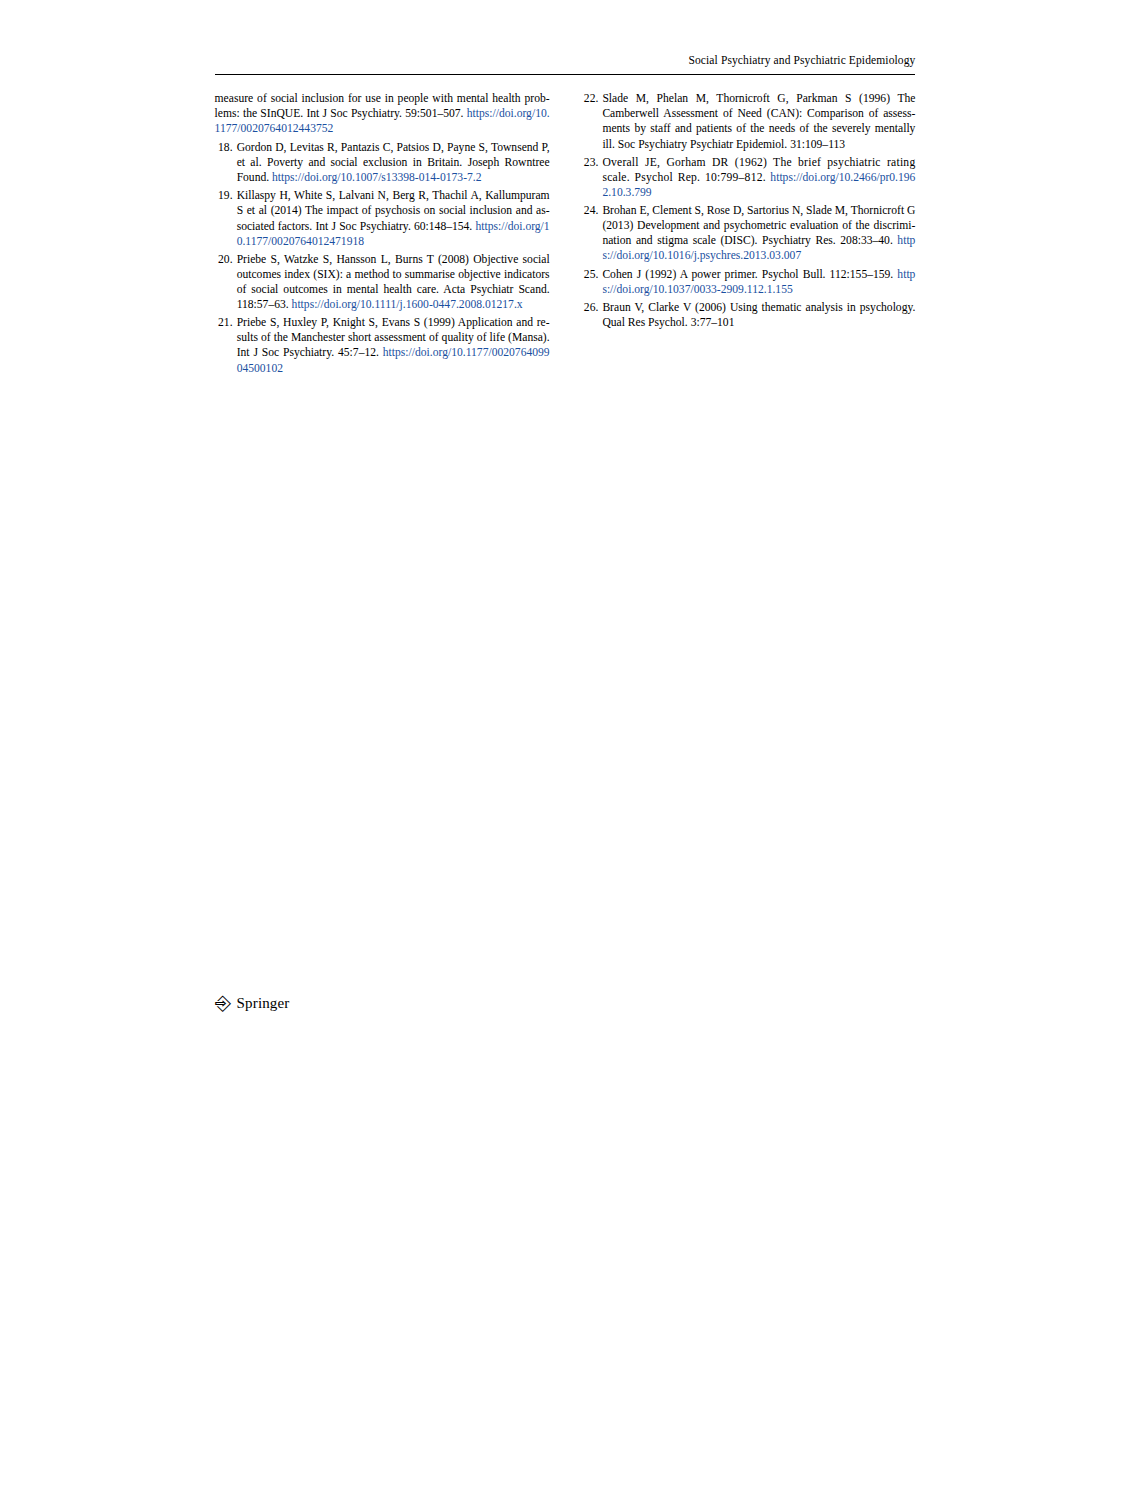Social Psychiatry and Psychiatric Epidemiology
measure of social inclusion for use in people with mental health problems: the SInQUE. Int J Soc Psychiatry. 59:501–507. https://doi.org/10.1177/0020764012443752
18. Gordon D, Levitas R, Pantazis C, Patsios D, Payne S, Townsend P, et al. Poverty and social exclusion in Britain. Joseph Rowntree Found. https://doi.org/10.1007/s13398-014-0173-7.2
19. Killaspy H, White S, Lalvani N, Berg R, Thachil A, Kallumpuram S et al (2014) The impact of psychosis on social inclusion and associated factors. Int J Soc Psychiatry. 60:148–154. https://doi.org/10.1177/0020764012471918
20. Priebe S, Watzke S, Hansson L, Burns T (2008) Objective social outcomes index (SIX): a method to summarise objective indicators of social outcomes in mental health care. Acta Psychiatr Scand. 118:57–63. https://doi.org/10.1111/j.1600-0447.2008.01217.x
21. Priebe S, Huxley P, Knight S, Evans S (1999) Application and results of the Manchester short assessment of quality of life (Mansa). Int J Soc Psychiatry. 45:7–12. https://doi.org/10.1177/002076409904500102
22. Slade M, Phelan M, Thornicroft G, Parkman S (1996) The Camberwell Assessment of Need (CAN): Comparison of assessments by staff and patients of the needs of the severely mentally ill. Soc Psychiatry Psychiatr Epidemiol. 31:109–113
23. Overall JE, Gorham DR (1962) The brief psychiatric rating scale. Psychol Rep. 10:799–812. https://doi.org/10.2466/pr0.1962.10.3.799
24. Brohan E, Clement S, Rose D, Sartorius N, Slade M, Thornicroft G (2013) Development and psychometric evaluation of the discrimination and stigma scale (DISC). Psychiatry Res. 208:33–40. https://doi.org/10.1016/j.psychres.2013.03.007
25. Cohen J (1992) A power primer. Psychol Bull. 112:155–159. https://doi.org/10.1037/0033-2909.112.1.155
26. Braun V, Clarke V (2006) Using thematic analysis in psychology. Qual Res Psychol. 3:77–101
⎆ Springer